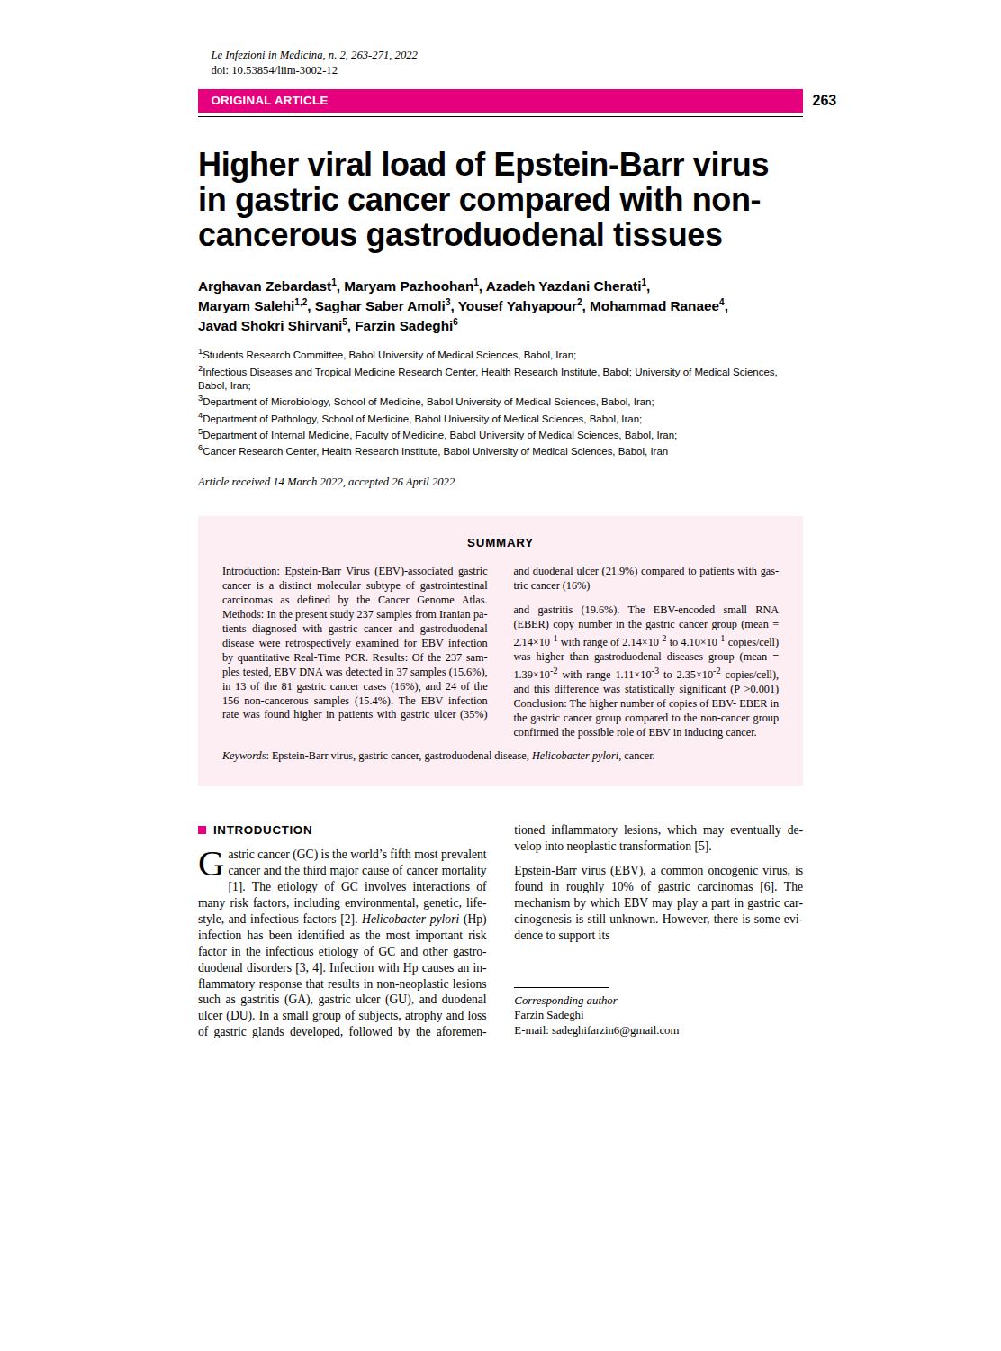Le Infezioni in Medicina, n. 2, 263-271, 2022
doi: 10.53854/liim-3002-12
ORIGINAL ARTICLE
263
Higher viral load of Epstein-Barr virus in gastric cancer compared with non-cancerous gastroduodenal tissues
Arghavan Zebardast1, Maryam Pazhoohan1, Azadeh Yazdani Cherati1,
Maryam Salehi1,2, Saghar Saber Amoli3, Yousef Yahyapour2, Mohammad Ranaee4,
Javad Shokri Shirvani5, Farzin Sadeghi6
1Students Research Committee, Babol University of Medical Sciences, Babol, Iran;
2Infectious Diseases and Tropical Medicine Research Center, Health Research Institute, Babol; University of Medical Sciences, Babol, Iran;
3Department of Microbiology, School of Medicine, Babol University of Medical Sciences, Babol, Iran;
4Department of Pathology, School of Medicine, Babol University of Medical Sciences, Babol, Iran;
5Department of Internal Medicine, Faculty of Medicine, Babol University of Medical Sciences, Babol, Iran;
6Cancer Research Center, Health Research Institute, Babol University of Medical Sciences, Babol, Iran
Article received 14 March 2022, accepted 26 April 2022
SUMMARY
Introduction: Epstein-Barr Virus (EBV)-associated gastric cancer is a distinct molecular subtype of gastrointestinal carcinomas as defined by the Cancer Genome Atlas. Methods: In the present study 237 samples from Iranian patients diagnosed with gastric cancer and gastroduodenal disease were retrospectively examined for EBV infection by quantitative Real-Time PCR. Results: Of the 237 samples tested, EBV DNA was detected in 37 samples (15.6%), in 13 of the 81 gastric cancer cases (16%), and 24 of the 156 non-cancerous samples (15.4%). The EBV infection rate was found higher in patients with gastric ulcer (35%) and duodenal ulcer (21.9%) compared to patients with gastric cancer (16%)
and gastritis (19.6%). The EBV-encoded small RNA (EBER) copy number in the gastric cancer group (mean = 2.14×10-1 with range of 2.14×10-2 to 4.10×10-1 copies/cell) was higher than gastroduodenal diseases group (mean = 1.39×10-2 with range 1.11×10-3 to 2.35×10-2 copies/cell), and this difference was statistically significant (P >0.001) Conclusion: The higher number of copies of EBV- EBER in the gastric cancer group compared to the non-cancer group confirmed the possible role of EBV in inducing cancer.
Keywords: Epstein-Barr virus, gastric cancer, gastroduodenal disease, Helicobacter pylori, cancer.
INTRODUCTION
Gastric cancer (GC) is the world’s fifth most prevalent cancer and the third major cause of cancer mortality [1]. The etiology of GC involves interactions of many risk factors, including environmental, genetic, lifestyle, and infectious factors [2]. Helicobacter pylori (Hp) infection has been identified as the most important risk factor in the infectious etiology of GC and other gastroduodenal disorders [3, 4]. Infection with Hp causes an inflammatory response that results in non-neoplastic lesions such as gastritis (GA), gastric ulcer (GU), and duodenal ulcer (DU). In a small group of subjects, atrophy and loss of gastric glands developed, followed by the aforementioned inflammatory lesions, which may eventually develop into neoplastic transformation [5].
Epstein-Barr virus (EBV), a common oncogenic virus, is found in roughly 10% of gastric carcinomas [6]. The mechanism by which EBV may play a part in gastric carcinogenesis is still unknown. However, there is some evidence to support its
Corresponding author
Farzin Sadeghi
E-mail: sadeghifarzin6@gmail.com